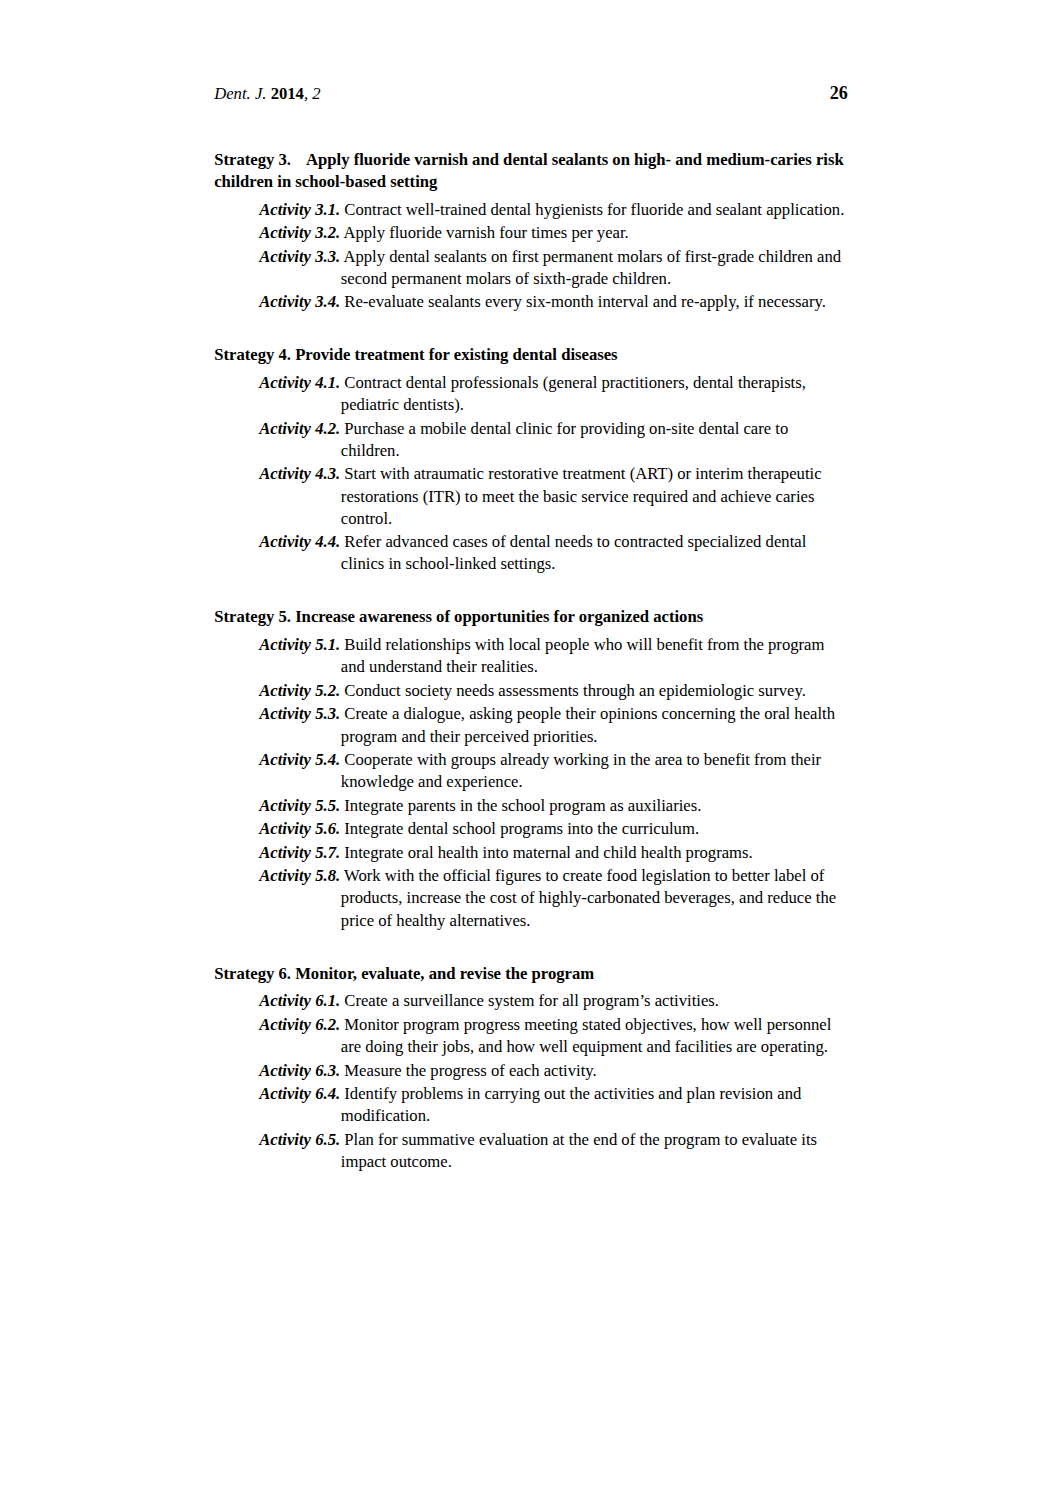Dent. J. 2014, 2
26
Strategy 3. Apply fluoride varnish and dental sealants on high- and medium-caries risk children in school-based setting
Activity 3.1. Contract well-trained dental hygienists for fluoride and sealant application.
Activity 3.2. Apply fluoride varnish four times per year.
Activity 3.3. Apply dental sealants on first permanent molars of first-grade children and second permanent molars of sixth-grade children.
Activity 3.4. Re-evaluate sealants every six-month interval and re-apply, if necessary.
Strategy 4. Provide treatment for existing dental diseases
Activity 4.1. Contract dental professionals (general practitioners, dental therapists, pediatric dentists).
Activity 4.2. Purchase a mobile dental clinic for providing on-site dental care to children.
Activity 4.3. Start with atraumatic restorative treatment (ART) or interim therapeutic restorations (ITR) to meet the basic service required and achieve caries control.
Activity 4.4. Refer advanced cases of dental needs to contracted specialized dental clinics in school-linked settings.
Strategy 5. Increase awareness of opportunities for organized actions
Activity 5.1. Build relationships with local people who will benefit from the program and understand their realities.
Activity 5.2. Conduct society needs assessments through an epidemiologic survey.
Activity 5.3. Create a dialogue, asking people their opinions concerning the oral health program and their perceived priorities.
Activity 5.4. Cooperate with groups already working in the area to benefit from their knowledge and experience.
Activity 5.5. Integrate parents in the school program as auxiliaries.
Activity 5.6. Integrate dental school programs into the curriculum.
Activity 5.7. Integrate oral health into maternal and child health programs.
Activity 5.8. Work with the official figures to create food legislation to better label of products, increase the cost of highly-carbonated beverages, and reduce the price of healthy alternatives.
Strategy 6. Monitor, evaluate, and revise the program
Activity 6.1. Create a surveillance system for all program’s activities.
Activity 6.2. Monitor program progress meeting stated objectives, how well personnel are doing their jobs, and how well equipment and facilities are operating.
Activity 6.3. Measure the progress of each activity.
Activity 6.4. Identify problems in carrying out the activities and plan revision and modification.
Activity 6.5. Plan for summative evaluation at the end of the program to evaluate its impact outcome.